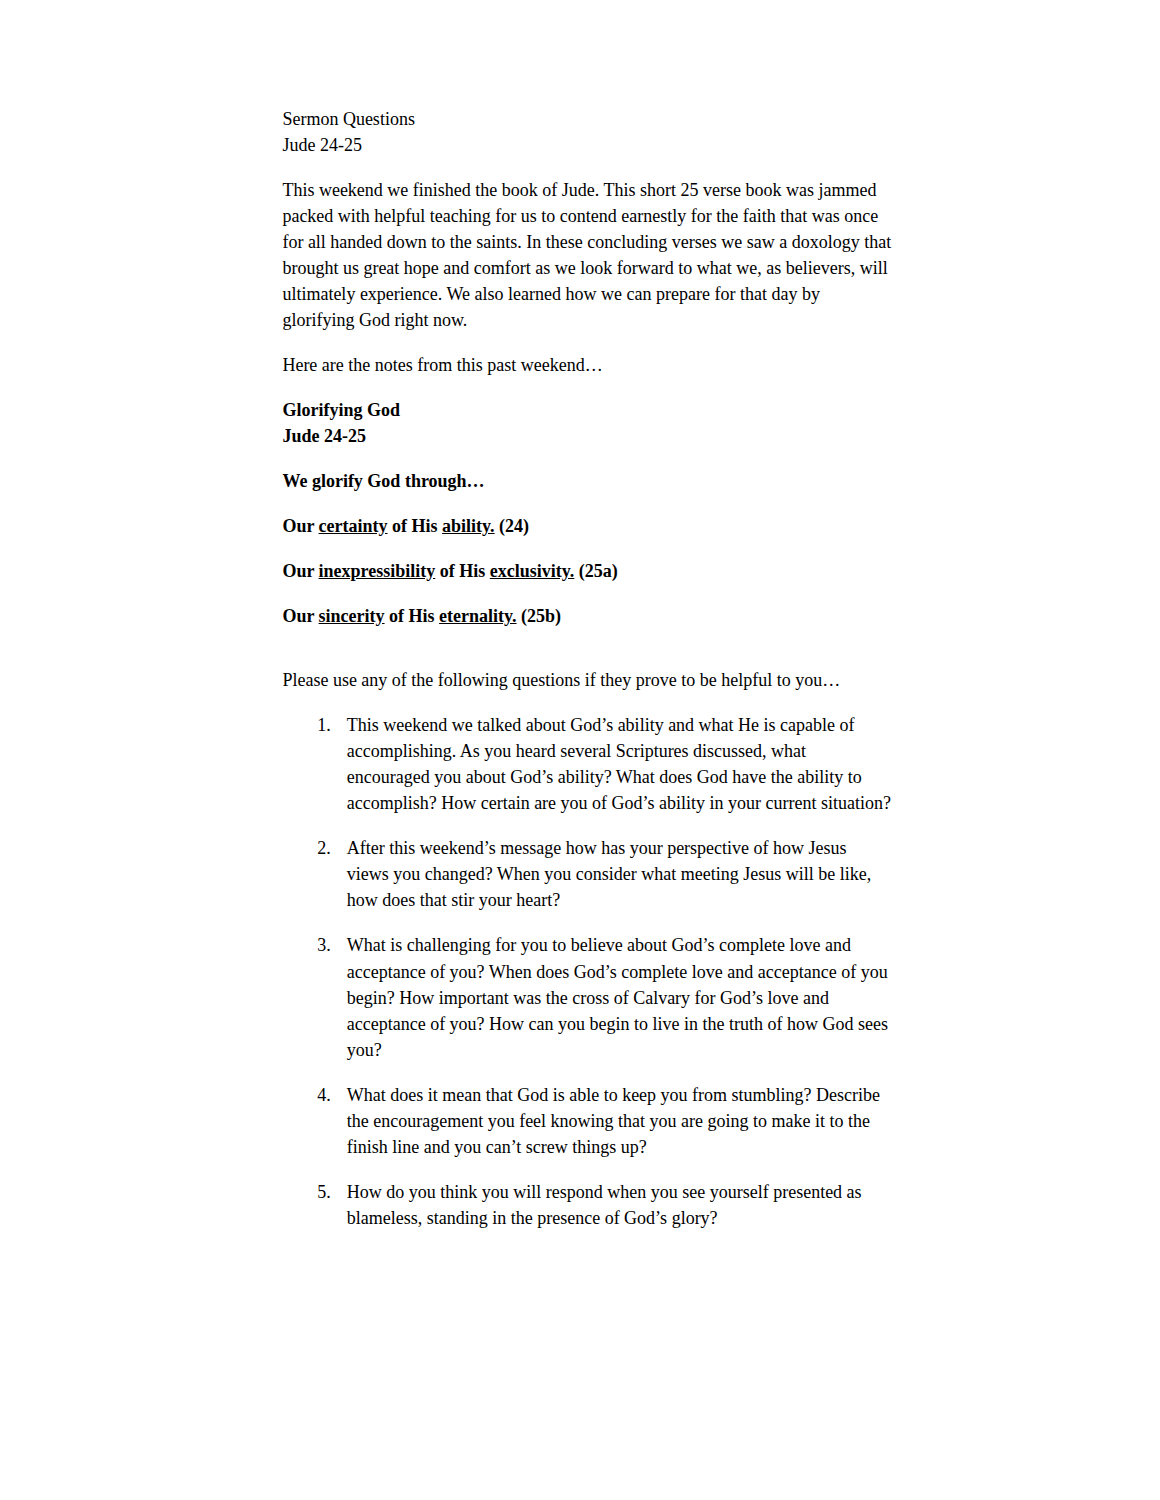Sermon Questions
Jude 24-25
This weekend we finished the book of Jude. This short 25 verse book was jammed packed with helpful teaching for us to contend earnestly for the faith that was once for all handed down to the saints. In these concluding verses we saw a doxology that brought us great hope and comfort as we look forward to what we, as believers, will ultimately experience. We also learned how we can prepare for that day by glorifying God right now.
Here are the notes from this past weekend…
Glorifying God
Jude 24-25
We glorify God through…
Our certainty of His ability. (24)
Our inexpressibility of His exclusivity. (25a)
Our sincerity of His eternality. (25b)
Please use any of the following questions if they prove to be helpful to you…
This weekend we talked about God’s ability and what He is capable of accomplishing. As you heard several Scriptures discussed, what encouraged you about God’s ability? What does God have the ability to accomplish? How certain are you of God’s ability in your current situation?
After this weekend’s message how has your perspective of how Jesus views you changed? When you consider what meeting Jesus will be like, how does that stir your heart?
What is challenging for you to believe about God’s complete love and acceptance of you? When does God’s complete love and acceptance of you begin? How important was the cross of Calvary for God’s love and acceptance of you? How can you begin to live in the truth of how God sees you?
What does it mean that God is able to keep you from stumbling? Describe the encouragement you feel knowing that you are going to make it to the finish line and you can’t screw things up?
How do you think you will respond when you see yourself presented as blameless, standing in the presence of God’s glory?